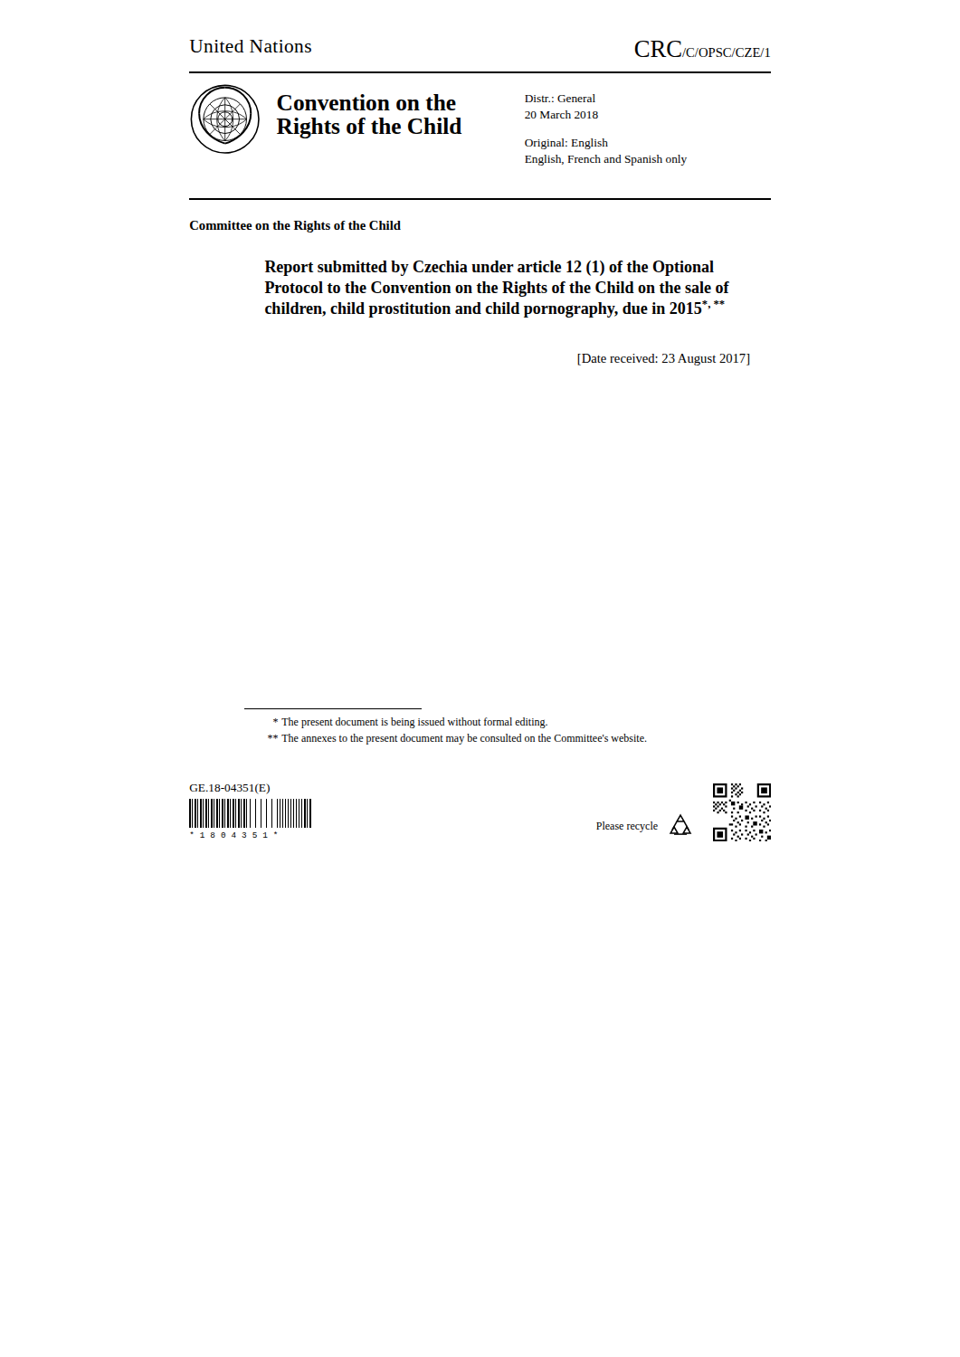United Nations
CRC/C/OPSC/CZE/1
Convention on the
Rights of the Child
Distr.: General
20 March 2018
Original: English
English, French and Spanish only
Committee on the Rights of the Child
Report submitted by Czechia under article 12 (1) of the Optional Protocol to the Convention on the Rights of the Child on the sale of children, child prostitution and child pornography, due in 2015*, **
[Date received: 23 August 2017]
*The present document is being issued without formal editing.
**The annexes to the present document may be consulted on the Committee's website.
GE.18-04351(E)
* 1 8 0 4 3 5 1 *
Please recycle